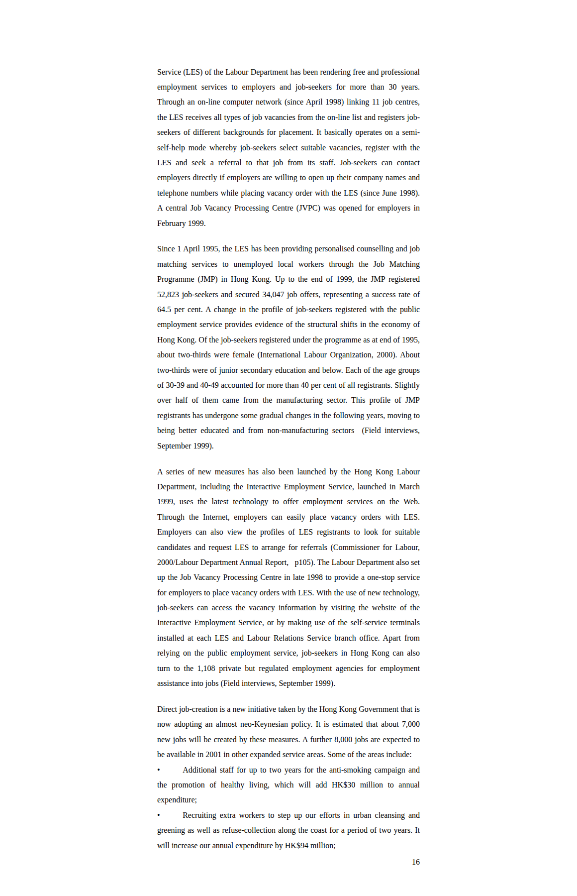Service (LES) of the Labour Department has been rendering free and professional employment services to employers and job-seekers for more than 30 years. Through an on-line computer network (since April 1998) linking 11 job centres, the LES receives all types of job vacancies from the on-line list and registers job-seekers of different backgrounds for placement. It basically operates on a semi-self-help mode whereby job-seekers select suitable vacancies, register with the LES and seek a referral to that job from its staff. Job-seekers can contact employers directly if employers are willing to open up their company names and telephone numbers while placing vacancy order with the LES (since June 1998). A central Job Vacancy Processing Centre (JVPC) was opened for employers in February 1999.
Since 1 April 1995, the LES has been providing personalised counselling and job matching services to unemployed local workers through the Job Matching Programme (JMP) in Hong Kong. Up to the end of 1999, the JMP registered 52,823 job-seekers and secured 34,047 job offers, representing a success rate of 64.5 per cent. A change in the profile of job-seekers registered with the public employment service provides evidence of the structural shifts in the economy of Hong Kong. Of the job-seekers registered under the programme as at end of 1995, about two-thirds were female (International Labour Organization, 2000). About two-thirds were of junior secondary education and below. Each of the age groups of 30-39 and 40-49 accounted for more than 40 per cent of all registrants. Slightly over half of them came from the manufacturing sector. This profile of JMP registrants has undergone some gradual changes in the following years, moving to being better educated and from non-manufacturing sectors (Field interviews, September 1999).
A series of new measures has also been launched by the Hong Kong Labour Department, including the Interactive Employment Service, launched in March 1999, uses the latest technology to offer employment services on the Web. Through the Internet, employers can easily place vacancy orders with LES. Employers can also view the profiles of LES registrants to look for suitable candidates and request LES to arrange for referrals (Commissioner for Labour, 2000/Labour Department Annual Report, p105). The Labour Department also set up the Job Vacancy Processing Centre in late 1998 to provide a one-stop service for employers to place vacancy orders with LES. With the use of new technology, job-seekers can access the vacancy information by visiting the website of the Interactive Employment Service, or by making use of the self-service terminals installed at each LES and Labour Relations Service branch office. Apart from relying on the public employment service, job-seekers in Hong Kong can also turn to the 1,108 private but regulated employment agencies for employment assistance into jobs (Field interviews, September 1999).
Direct job-creation is a new initiative taken by the Hong Kong Government that is now adopting an almost neo-Keynesian policy. It is estimated that about 7,000 new jobs will be created by these measures. A further 8,000 jobs are expected to be available in 2001 in other expanded service areas. Some of the areas include:
•Additional staff for up to two years for the anti-smoking campaign and the promotion of healthy living, which will add HK$30 million to annual expenditure;
•Recruiting extra workers to step up our efforts in urban cleansing and greening as well as refuse-collection along the coast for a period of two years. It will increase our annual expenditure by HK$94 million;
16